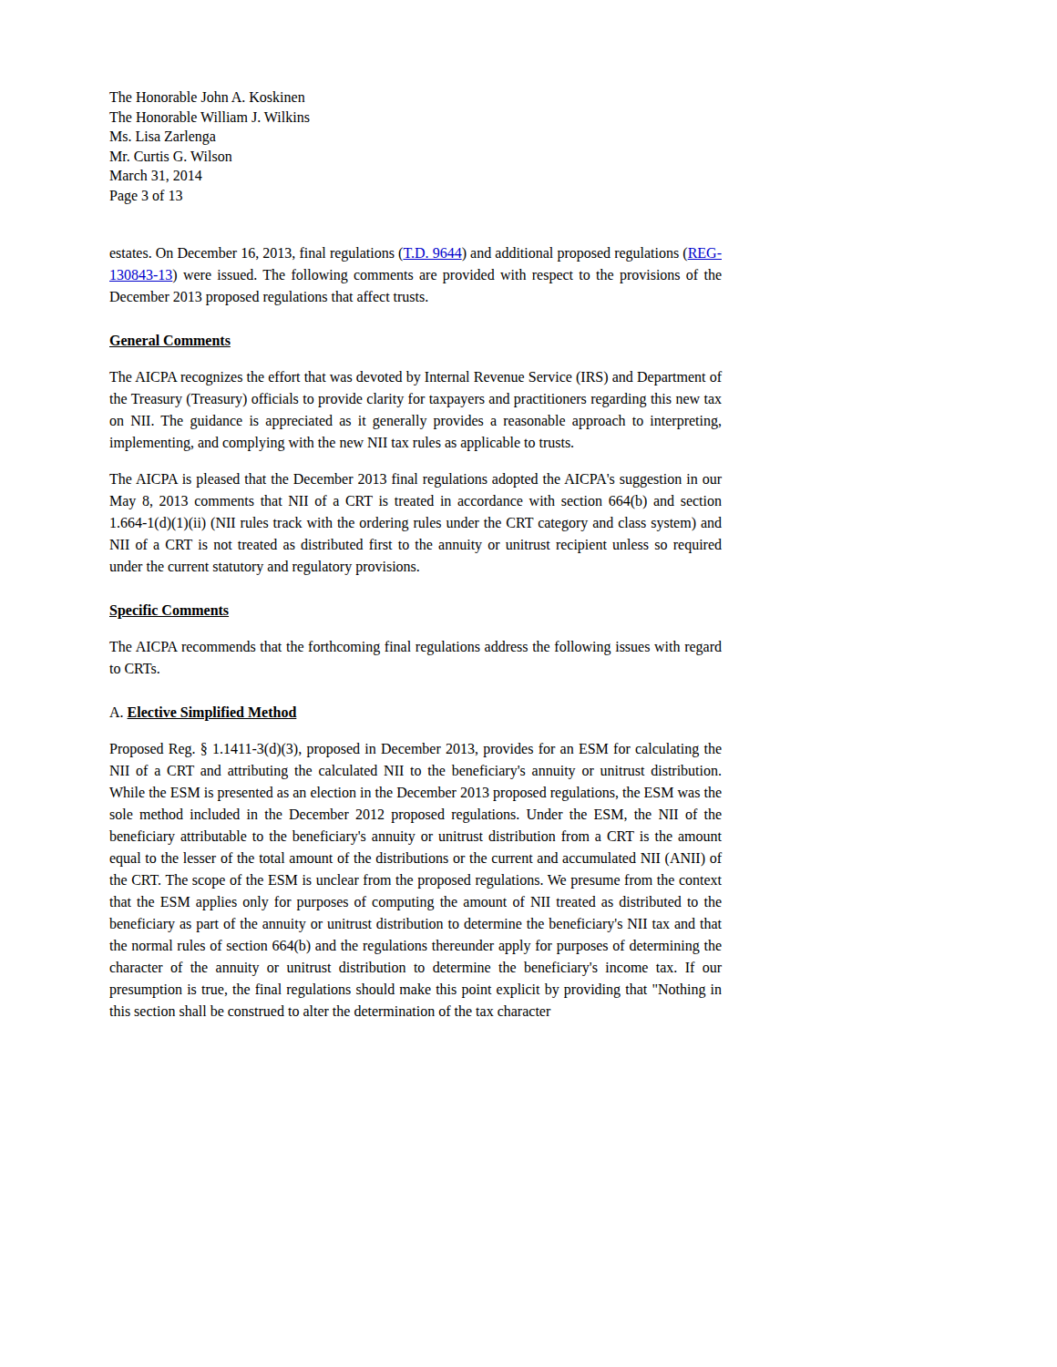The Honorable John A. Koskinen
The Honorable William J. Wilkins
Ms. Lisa Zarlenga
Mr. Curtis G. Wilson
March 31, 2014
Page 3 of 13
estates. On December 16, 2013, final regulations (T.D. 9644) and additional proposed regulations (REG-130843-13) were issued. The following comments are provided with respect to the provisions of the December 2013 proposed regulations that affect trusts.
General Comments
The AICPA recognizes the effort that was devoted by Internal Revenue Service (IRS) and Department of the Treasury (Treasury) officials to provide clarity for taxpayers and practitioners regarding this new tax on NII. The guidance is appreciated as it generally provides a reasonable approach to interpreting, implementing, and complying with the new NII tax rules as applicable to trusts.
The AICPA is pleased that the December 2013 final regulations adopted the AICPA's suggestion in our May 8, 2013 comments that NII of a CRT is treated in accordance with section 664(b) and section 1.664-1(d)(1)(ii) (NII rules track with the ordering rules under the CRT category and class system) and NII of a CRT is not treated as distributed first to the annuity or unitrust recipient unless so required under the current statutory and regulatory provisions.
Specific Comments
The AICPA recommends that the forthcoming final regulations address the following issues with regard to CRTs.
A. Elective Simplified Method
Proposed Reg. § 1.1411-3(d)(3), proposed in December 2013, provides for an ESM for calculating the NII of a CRT and attributing the calculated NII to the beneficiary's annuity or unitrust distribution. While the ESM is presented as an election in the December 2013 proposed regulations, the ESM was the sole method included in the December 2012 proposed regulations. Under the ESM, the NII of the beneficiary attributable to the beneficiary's annuity or unitrust distribution from a CRT is the amount equal to the lesser of the total amount of the distributions or the current and accumulated NII (ANII) of the CRT. The scope of the ESM is unclear from the proposed regulations. We presume from the context that the ESM applies only for purposes of computing the amount of NII treated as distributed to the beneficiary as part of the annuity or unitrust distribution to determine the beneficiary's NII tax and that the normal rules of section 664(b) and the regulations thereunder apply for purposes of determining the character of the annuity or unitrust distribution to determine the beneficiary's income tax. If our presumption is true, the final regulations should make this point explicit by providing that "Nothing in this section shall be construed to alter the determination of the tax character